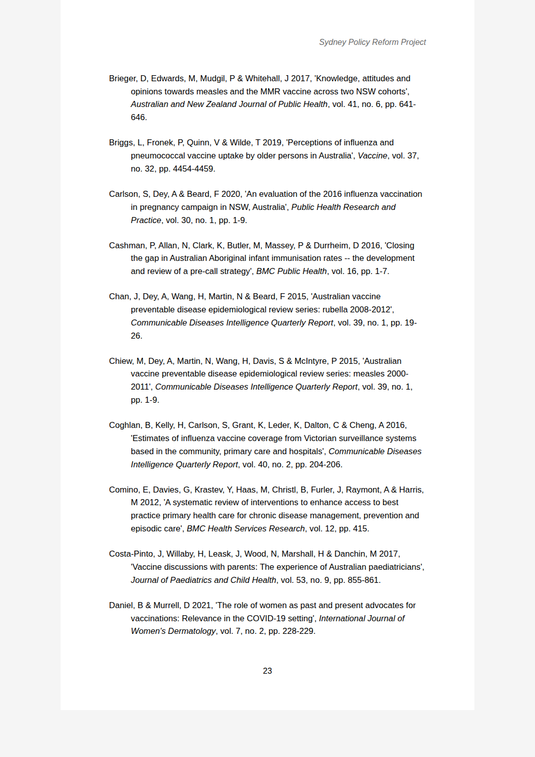Sydney Policy Reform Project
Brieger, D, Edwards, M, Mudgil, P & Whitehall, J 2017, 'Knowledge, attitudes and opinions towards measles and the MMR vaccine across two NSW cohorts', Australian and New Zealand Journal of Public Health, vol. 41, no. 6, pp. 641-646.
Briggs, L, Fronek, P, Quinn, V & Wilde, T 2019, 'Perceptions of influenza and pneumococcal vaccine uptake by older persons in Australia', Vaccine, vol. 37, no. 32, pp. 4454-4459.
Carlson, S, Dey, A & Beard, F 2020, 'An evaluation of the 2016 influenza vaccination in pregnancy campaign in NSW, Australia', Public Health Research and Practice, vol. 30, no. 1, pp. 1-9.
Cashman, P, Allan, N, Clark, K, Butler, M, Massey, P & Durrheim, D 2016, 'Closing the gap in Australian Aboriginal infant immunisation rates -- the development and review of a pre-call strategy', BMC Public Health, vol. 16, pp. 1-7.
Chan, J, Dey, A, Wang, H, Martin, N & Beard, F 2015, 'Australian vaccine preventable disease epidemiological review series: rubella 2008-2012', Communicable Diseases Intelligence Quarterly Report, vol. 39, no. 1, pp. 19-26.
Chiew, M, Dey, A, Martin, N, Wang, H, Davis, S & McIntyre, P 2015, 'Australian vaccine preventable disease epidemiological review series: measles 2000-2011', Communicable Diseases Intelligence Quarterly Report, vol. 39, no. 1, pp. 1-9.
Coghlan, B, Kelly, H, Carlson, S, Grant, K, Leder, K, Dalton, C & Cheng, A 2016, 'Estimates of influenza vaccine coverage from Victorian surveillance systems based in the community, primary care and hospitals', Communicable Diseases Intelligence Quarterly Report, vol. 40, no. 2, pp. 204-206.
Comino, E, Davies, G, Krastev, Y, Haas, M, Christl, B, Furler, J, Raymont, A & Harris, M 2012, 'A systematic review of interventions to enhance access to best practice primary health care for chronic disease management, prevention and episodic care', BMC Health Services Research, vol. 12, pp. 415.
Costa-Pinto, J, Willaby, H, Leask, J, Wood, N, Marshall, H & Danchin, M 2017, 'Vaccine discussions with parents: The experience of Australian paediatricians', Journal of Paediatrics and Child Health, vol. 53, no. 9, pp. 855-861.
Daniel, B & Murrell, D 2021, 'The role of women as past and present advocates for vaccinations: Relevance in the COVID-19 setting', International Journal of Women's Dermatology, vol. 7, no. 2, pp. 228-229.
23